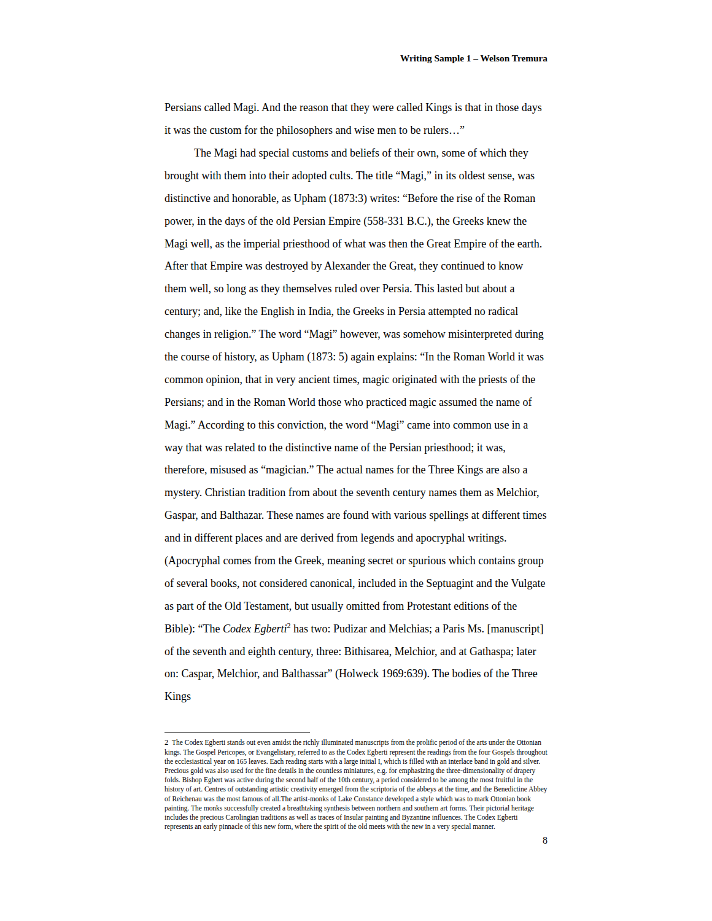Writing Sample 1 – Welson Tremura
Persians called Magi. And the reason that they were called Kings is that in those days it was the custom for the philosophers and wise men to be rulers…”
The Magi had special customs and beliefs of their own, some of which they brought with them into their adopted cults. The title “Magi,” in its oldest sense, was distinctive and honorable, as Upham (1873:3) writes: “Before the rise of the Roman power, in the days of the old Persian Empire (558-331 B.C.), the Greeks knew the Magi well, as the imperial priesthood of what was then the Great Empire of the earth. After that Empire was destroyed by Alexander the Great, they continued to know them well, so long as they themselves ruled over Persia. This lasted but about a century; and, like the English in India, the Greeks in Persia attempted no radical changes in religion.” The word “Magi” however, was somehow misinterpreted during the course of history, as Upham (1873: 5) again explains: “In the Roman World it was common opinion, that in very ancient times, magic originated with the priests of the Persians; and in the Roman World those who practiced magic assumed the name of Magi.” According to this conviction, the word “Magi” came into common use in a way that was related to the distinctive name of the Persian priesthood; it was, therefore, misused as “magician.” The actual names for the Three Kings are also a mystery. Christian tradition from about the seventh century names them as Melchior, Gaspar, and Balthazar. These names are found with various spellings at different times and in different places and are derived from legends and apocryphal writings. (Apocryphal comes from the Greek, meaning secret or spurious which contains group of several books, not considered canonical, included in the Septuagint and the Vulgate as part of the Old Testament, but usually omitted from Protestant editions of the Bible): “The Codex Egberti2 has two: Pudizar and Melchias; a Paris Ms. [manuscript] of the seventh and eighth century, three: Bithisarea, Melchior, and at Gathaspa; later on: Caspar, Melchior, and Balthassar” (Holweck 1969:639). The bodies of the Three Kings
2 The Codex Egberti stands out even amidst the richly illuminated manuscripts from the prolific period of the arts under the Ottonian kings. The Gospel Pericopes, or Evangelistary, referred to as the Codex Egberti represent the readings from the four Gospels throughout the ecclesiastical year on 165 leaves. Each reading starts with a large initial I, which is filled with an interlace band in gold and silver. Precious gold was also used for the fine details in the countless miniatures, e.g. for emphasizing the three-dimensionality of drapery folds. Bishop Egbert was active during the second half of the 10th century, a period considered to be among the most fruitful in the history of art. Centres of outstanding artistic creativity emerged from the scriptoria of the abbeys at the time, and the Benedictine Abbey of Reichenau was the most famous of all.The artist-monks of Lake Constance developed a style which was to mark Ottonian book painting. The monks successfully created a breathtaking synthesis between northern and southern art forms. Their pictorial heritage includes the precious Carolingian traditions as well as traces of Insular painting and Byzantine influences. The Codex Egberti represents an early pinnacle of this new form, where the spirit of the old meets with the new in a very special manner.
8